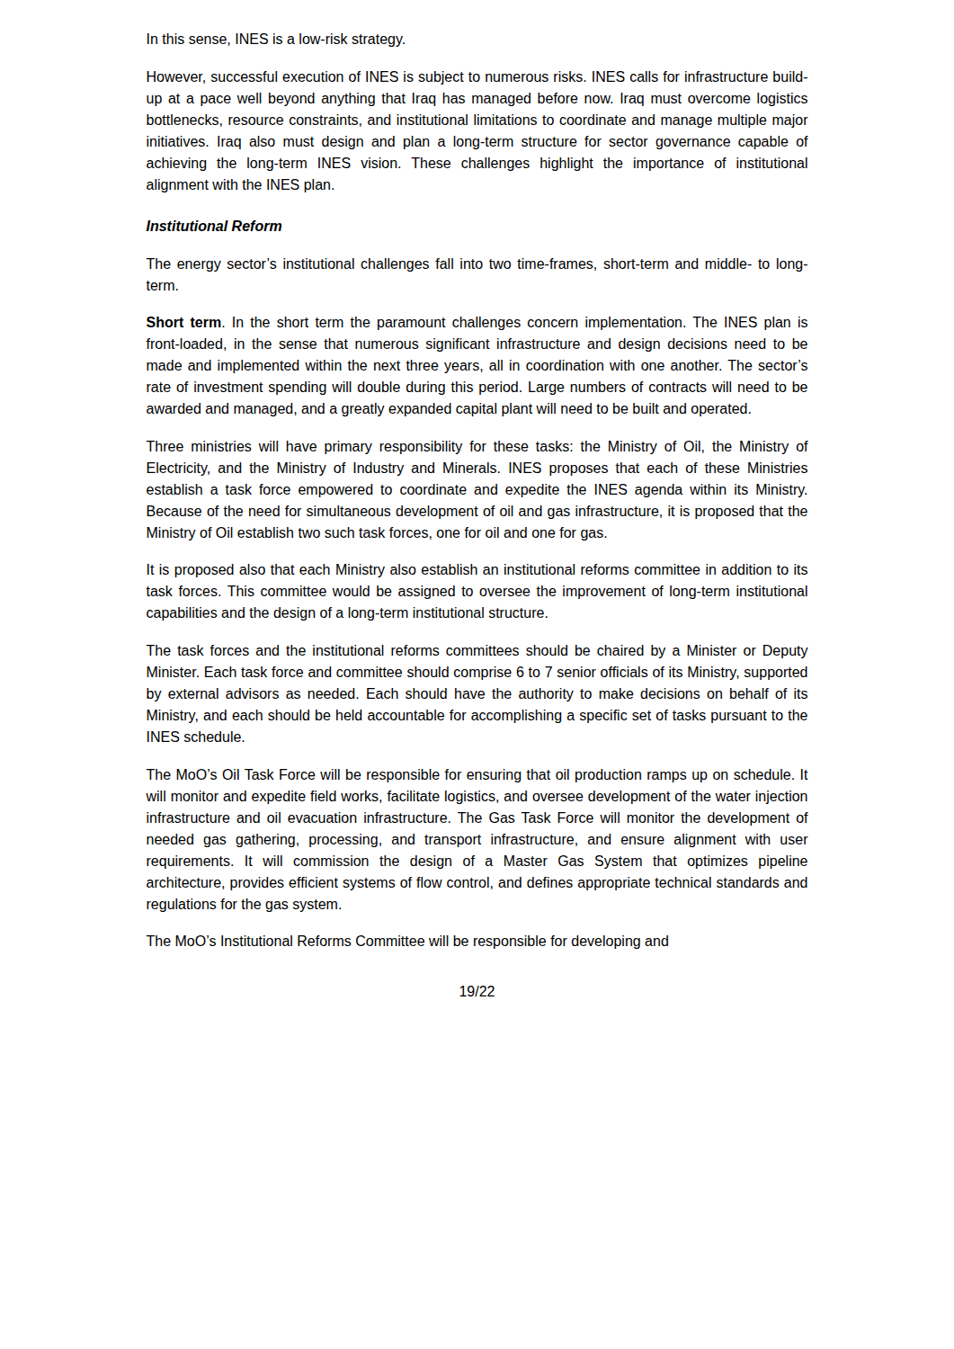In this sense, INES is a low-risk strategy.
However, successful execution of INES is subject to numerous risks. INES calls for infrastructure build-up at a pace well beyond anything that Iraq has managed before now. Iraq must overcome logistics bottlenecks, resource constraints, and institutional limitations to coordinate and manage multiple major initiatives. Iraq also must design and plan a long-term structure for sector governance capable of achieving the long-term INES vision. These challenges highlight the importance of institutional alignment with the INES plan.
Institutional Reform
The energy sector’s institutional challenges fall into two time-frames, short-term and middle- to long-term.
Short term. In the short term the paramount challenges concern implementation. The INES plan is front-loaded, in the sense that numerous significant infrastructure and design decisions need to be made and implemented within the next three years, all in coordination with one another. The sector’s rate of investment spending will double during this period. Large numbers of contracts will need to be awarded and managed, and a greatly expanded capital plant will need to be built and operated.
Three ministries will have primary responsibility for these tasks: the Ministry of Oil, the Ministry of Electricity, and the Ministry of Industry and Minerals. INES proposes that each of these Ministries establish a task force empowered to coordinate and expedite the INES agenda within its Ministry. Because of the need for simultaneous development of oil and gas infrastructure, it is proposed that the Ministry of Oil establish two such task forces, one for oil and one for gas.
It is proposed also that each Ministry also establish an institutional reforms committee in addition to its task forces. This committee would be assigned to oversee the improvement of long-term institutional capabilities and the design of a long-term institutional structure.
The task forces and the institutional reforms committees should be chaired by a Minister or Deputy Minister. Each task force and committee should comprise 6 to 7 senior officials of its Ministry, supported by external advisors as needed. Each should have the authority to make decisions on behalf of its Ministry, and each should be held accountable for accomplishing a specific set of tasks pursuant to the INES schedule.
The MoO’s Oil Task Force will be responsible for ensuring that oil production ramps up on schedule. It will monitor and expedite field works, facilitate logistics, and oversee development of the water injection infrastructure and oil evacuation infrastructure. The Gas Task Force will monitor the development of needed gas gathering, processing, and transport infrastructure, and ensure alignment with user requirements. It will commission the design of a Master Gas System that optimizes pipeline architecture, provides efficient systems of flow control, and defines appropriate technical standards and regulations for the gas system.
The MoO’s Institutional Reforms Committee will be responsible for developing and
19/22